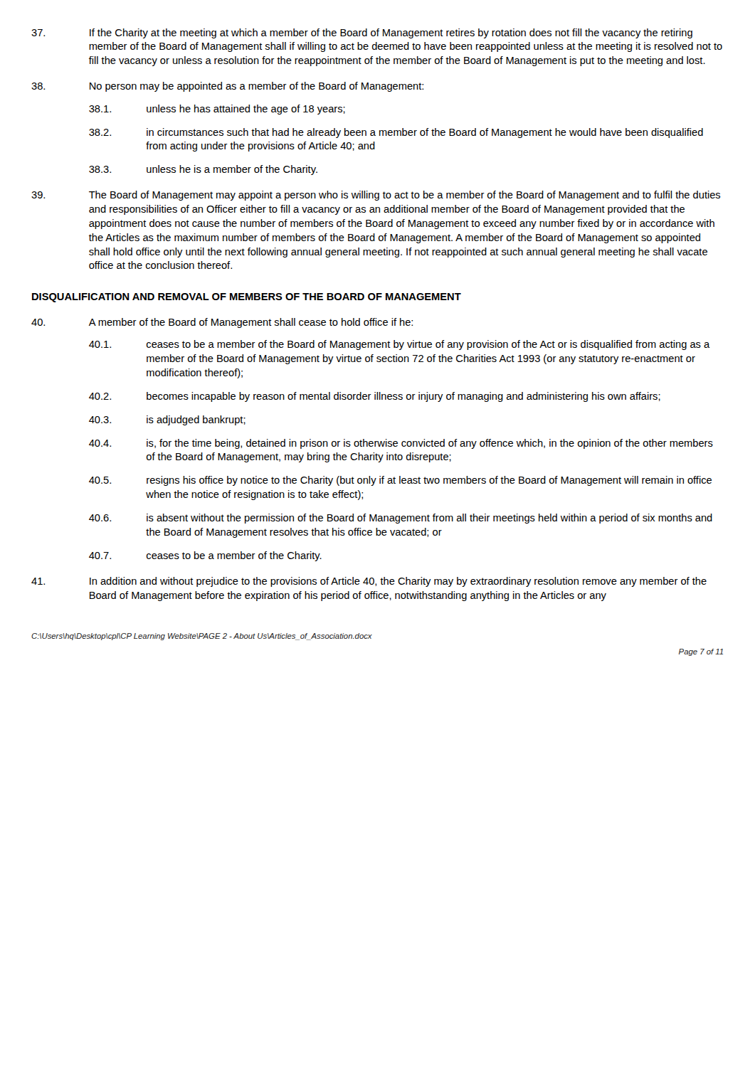37. If the Charity at the meeting at which a member of the Board of Management retires by rotation does not fill the vacancy the retiring member of the Board of Management shall if willing to act be deemed to have been reappointed unless at the meeting it is resolved not to fill the vacancy or unless a resolution for the reappointment of the member of the Board of Management is put to the meeting and lost.
38. No person may be appointed as a member of the Board of Management:
38.1. unless he has attained the age of 18 years;
38.2. in circumstances such that had he already been a member of the Board of Management he would have been disqualified from acting under the provisions of Article 40; and
38.3. unless he is a member of the Charity.
39. The Board of Management may appoint a person who is willing to act to be a member of the Board of Management and to fulfil the duties and responsibilities of an Officer either to fill a vacancy or as an additional member of the Board of Management provided that the appointment does not cause the number of members of the Board of Management to exceed any number fixed by or in accordance with the Articles as the maximum number of members of the Board of Management. A member of the Board of Management so appointed shall hold office only until the next following annual general meeting. If not reappointed at such annual general meeting he shall vacate office at the conclusion thereof.
Disqualification and Removal of Members of the Board of Management
40. A member of the Board of Management shall cease to hold office if he:
40.1. ceases to be a member of the Board of Management by virtue of any provision of the Act or is disqualified from acting as a member of the Board of Management by virtue of section 72 of the Charities Act 1993 (or any statutory re-enactment or modification thereof);
40.2. becomes incapable by reason of mental disorder illness or injury of managing and administering his own affairs;
40.3. is adjudged bankrupt;
40.4. is, for the time being, detained in prison or is otherwise convicted of any offence which, in the opinion of the other members of the Board of Management, may bring the Charity into disrepute;
40.5. resigns his office by notice to the Charity (but only if at least two members of the Board of Management will remain in office when the notice of resignation is to take effect);
40.6. is absent without the permission of the Board of Management from all their meetings held within a period of six months and the Board of Management resolves that his office be vacated; or
40.7. ceases to be a member of the Charity.
41. In addition and without prejudice to the provisions of Article 40, the Charity may by extraordinary resolution remove any member of the Board of Management before the expiration of his period of office, notwithstanding anything in the Articles or any
C:\Users\hq\Desktop\cpl\CP Learning Website\PAGE 2 - About Us\Articles_of_Association.docx
Page 7 of 11